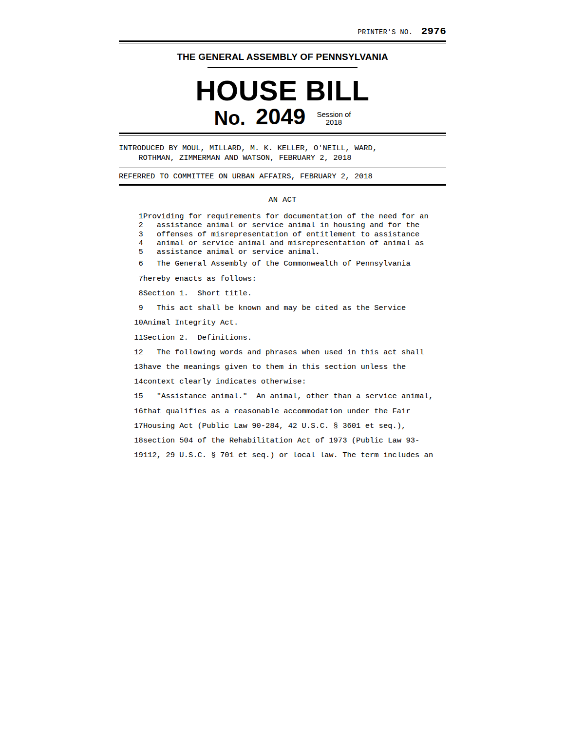PRINTER'S NO. 2976
THE GENERAL ASSEMBLY OF PENNSYLVANIA
HOUSE BILL
No. 2049 Session of2018
INTRODUCED BY MOUL, MILLARD, M. K. KELLER, O'NEILL, WARD,ROTHMAN, ZIMMERMAN AND WATSON, FEBRUARY 2, 2018
REFERRED TO COMMITTEE ON URBAN AFFAIRS, FEBRUARY 2, 2018
AN ACT
| 1 | Providing for requirements for documentation of the need for an |
| 2 | assistance animal or service animal in housing and for the |
| 3 | offenses of misrepresentation of entitlement to assistance |
| 4 | animal or service animal and misrepresentation of animal as |
| 5 | assistance animal or service animal. |
| 6 | The General Assembly of the Commonwealth of Pennsylvania |
| 7 | hereby enacts as follows: |
| 8 | Section 1. Short title. |
| 9 | This act shall be known and may be cited as the Service |
| 10 | Animal Integrity Act. |
| 11 | Section 2. Definitions. |
| 12 | The following words and phrases when used in this act shall |
| 13 | have the meanings given to them in this section unless the |
| 14 | context clearly indicates otherwise: |
| 15 | "Assistance animal." An animal, other than a service animal, |
| 16 | that qualifies as a reasonable accommodation under the Fair |
| 17 | Housing Act (Public Law 90-284, 42 U.S.C. § 3601 et seq.), |
| 18 | section 504 of the Rehabilitation Act of 1973 (Public Law 93- |
| 19 | 112, 29 U.S.C. § 701 et seq.) or local law. The term includes an |